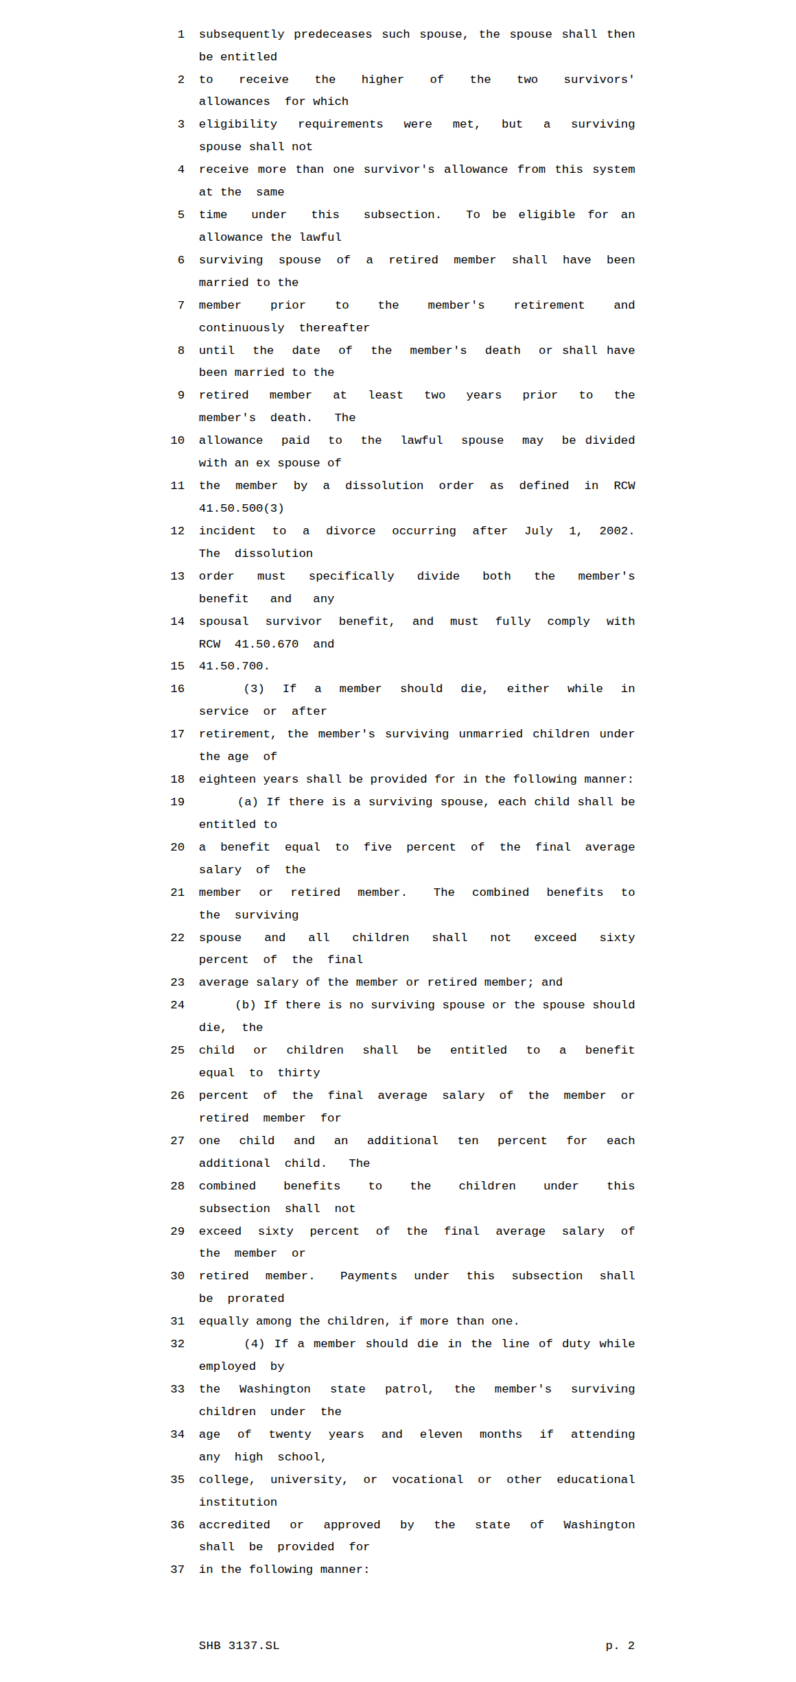subsequently predeceases such spouse, the spouse shall then be entitled
to receive the higher of the two survivors' allowances for which
eligibility requirements were met, but a surviving spouse shall not
receive more than one survivor's allowance from this system at the same
time under this subsection. To be eligible for an allowance the lawful
surviving spouse of a retired member shall have been married to the
member prior to the member's retirement and continuously thereafter
until the date of the member's death or shall have been married to the
retired member at least two years prior to the member's death. The
allowance paid to the lawful spouse may be divided with an ex spouse of
the member by a dissolution order as defined in RCW 41.50.500(3)
incident to a divorce occurring after July 1, 2002. The dissolution
order must specifically divide both the member's benefit and any
spousal survivor benefit, and must fully comply with RCW 41.50.670 and
41.50.700.
(3) If a member should die, either while in service or after
retirement, the member's surviving unmarried children under the age of
eighteen years shall be provided for in the following manner:
(a) If there is a surviving spouse, each child shall be entitled to
a benefit equal to five percent of the final average salary of the
member or retired member. The combined benefits to the surviving
spouse and all children shall not exceed sixty percent of the final
average salary of the member or retired member; and
(b) If there is no surviving spouse or the spouse should die, the
child or children shall be entitled to a benefit equal to thirty
percent of the final average salary of the member or retired member for
one child and an additional ten percent for each additional child. The
combined benefits to the children under this subsection shall not
exceed sixty percent of the final average salary of the member or
retired member. Payments under this subsection shall be prorated
equally among the children, if more than one.
(4) If a member should die in the line of duty while employed by
the Washington state patrol, the member's surviving children under the
age of twenty years and eleven months if attending any high school,
college, university, or vocational or other educational institution
accredited or approved by the state of Washington shall be provided for
in the following manner:
SHB 3137.SL p. 2